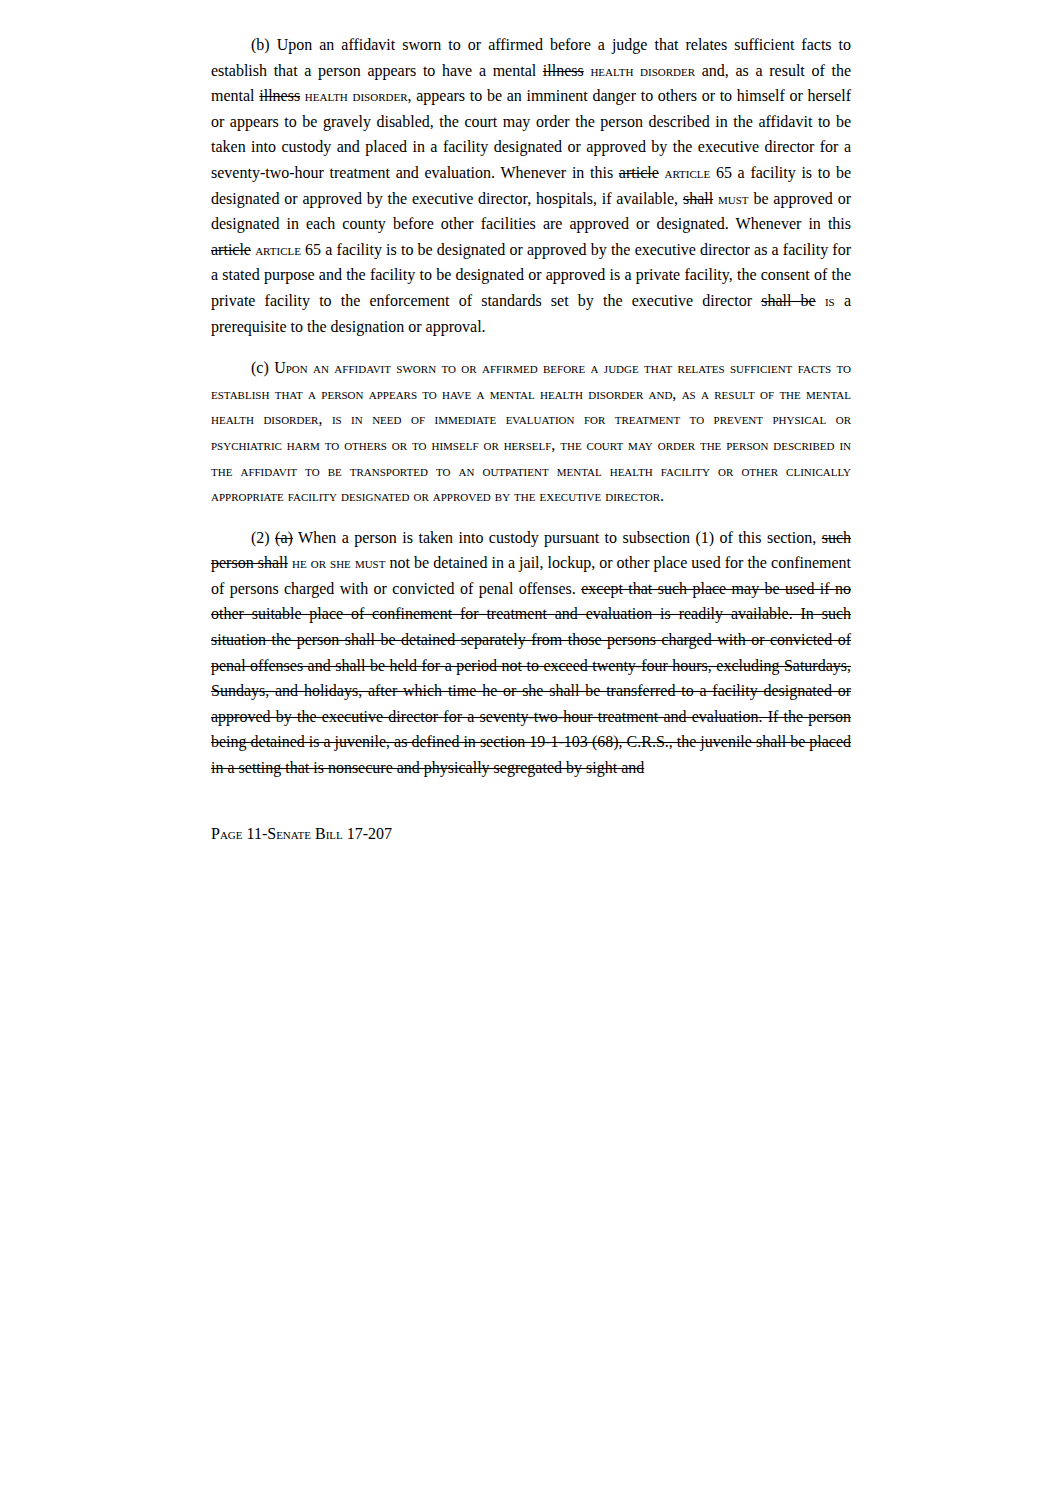(b) Upon an affidavit sworn to or affirmed before a judge that relates sufficient facts to establish that a person appears to have a mental illness health disorder and, as a result of the mental illness health disorder, appears to be an imminent danger to others or to himself or herself or appears to be gravely disabled, the court may order the person described in the affidavit to be taken into custody and placed in a facility designated or approved by the executive director for a seventy-two-hour treatment and evaluation. Whenever in this article article 65 a facility is to be designated or approved by the executive director, hospitals, if available, shall must be approved or designated in each county before other facilities are approved or designated. Whenever in this article article 65 a facility is to be designated or approved by the executive director as a facility for a stated purpose and the facility to be designated or approved is a private facility, the consent of the private facility to the enforcement of standards set by the executive director shall be is a prerequisite to the designation or approval.
(c) Upon an affidavit sworn to or affirmed before a judge that relates sufficient facts to establish that a person appears to have a mental health disorder and, as a result of the mental health disorder, is in need of immediate evaluation for treatment to prevent physical or psychiatric harm to others or to himself or herself, the court may order the person described in the affidavit to be transported to an outpatient mental health facility or other clinically appropriate facility designated or approved by the executive director.
(2) (a) When a person is taken into custody pursuant to subsection (1) of this section, such person shall he or she must not be detained in a jail, lockup, or other place used for the confinement of persons charged with or convicted of penal offenses. except that such place may be used if no other suitable place of confinement for treatment and evaluation is readily available. In such situation the person shall be detained separately from those persons charged with or convicted of penal offenses and shall be held for a period not to exceed twenty-four hours, excluding Saturdays, Sundays, and holidays, after which time he or she shall be transferred to a facility designated or approved by the executive director for a seventy-two-hour treatment and evaluation. If the person being detained is a juvenile, as defined in section 19-1-103 (68), C.R.S., the juvenile shall be placed in a setting that is nonsecure and physically segregated by sight and
Page 11-Senate Bill 17-207